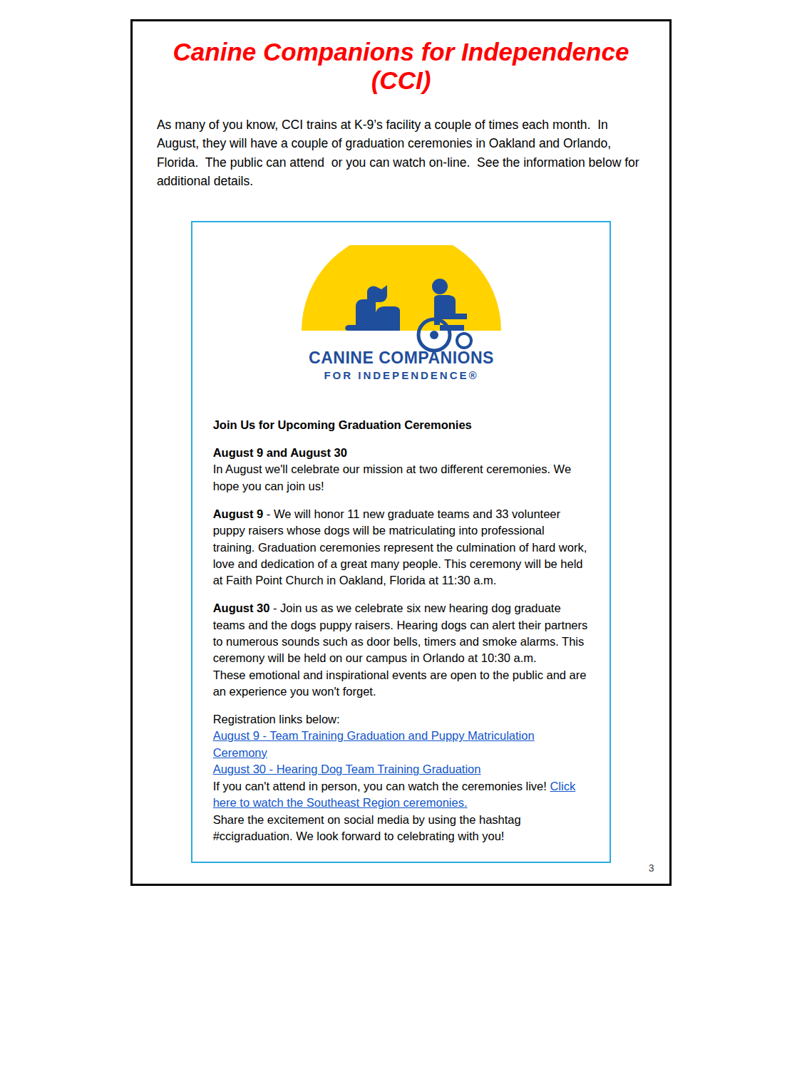Canine Companions for Independence (CCI)
As many of you know, CCI trains at K-9’s facility a couple of times each month. In August, they will have a couple of graduation ceremonies in Oakland and Orlando, Florida. The public can attend or you can watch on-line. See the information below for additional details.
CANINE COMPANIONS FOR INDEPENDENCE®
Join Us for Upcoming Graduation Ceremonies
August 9 and August 30
In August we'll celebrate our mission at two different ceremonies. We hope you can join us!
August 9 - We will honor 11 new graduate teams and 33 volunteer puppy raisers whose dogs will be matriculating into professional training. Graduation ceremonies represent the culmination of hard work, love and dedication of a great many people. This ceremony will be held at Faith Point Church in Oakland, Florida at 11:30 a.m.
August 30 - Join us as we celebrate six new hearing dog graduate teams and the dogs puppy raisers. Hearing dogs can alert their partners to numerous sounds such as door bells, timers and smoke alarms. This ceremony will be held on our campus in Orlando at 10:30 a.m.
These emotional and inspirational events are open to the public and are an experience you won't forget.
Registration links below:
August 9 - Team Training Graduation and Puppy Matriculation Ceremony
August 30 - Hearing Dog Team Training Graduation
If you can't attend in person, you can watch the ceremonies live! Click here to watch the Southeast Region ceremonies.
Share the excitement on social media by using the hashtag #ccigraduation. We look forward to celebrating with you!
3